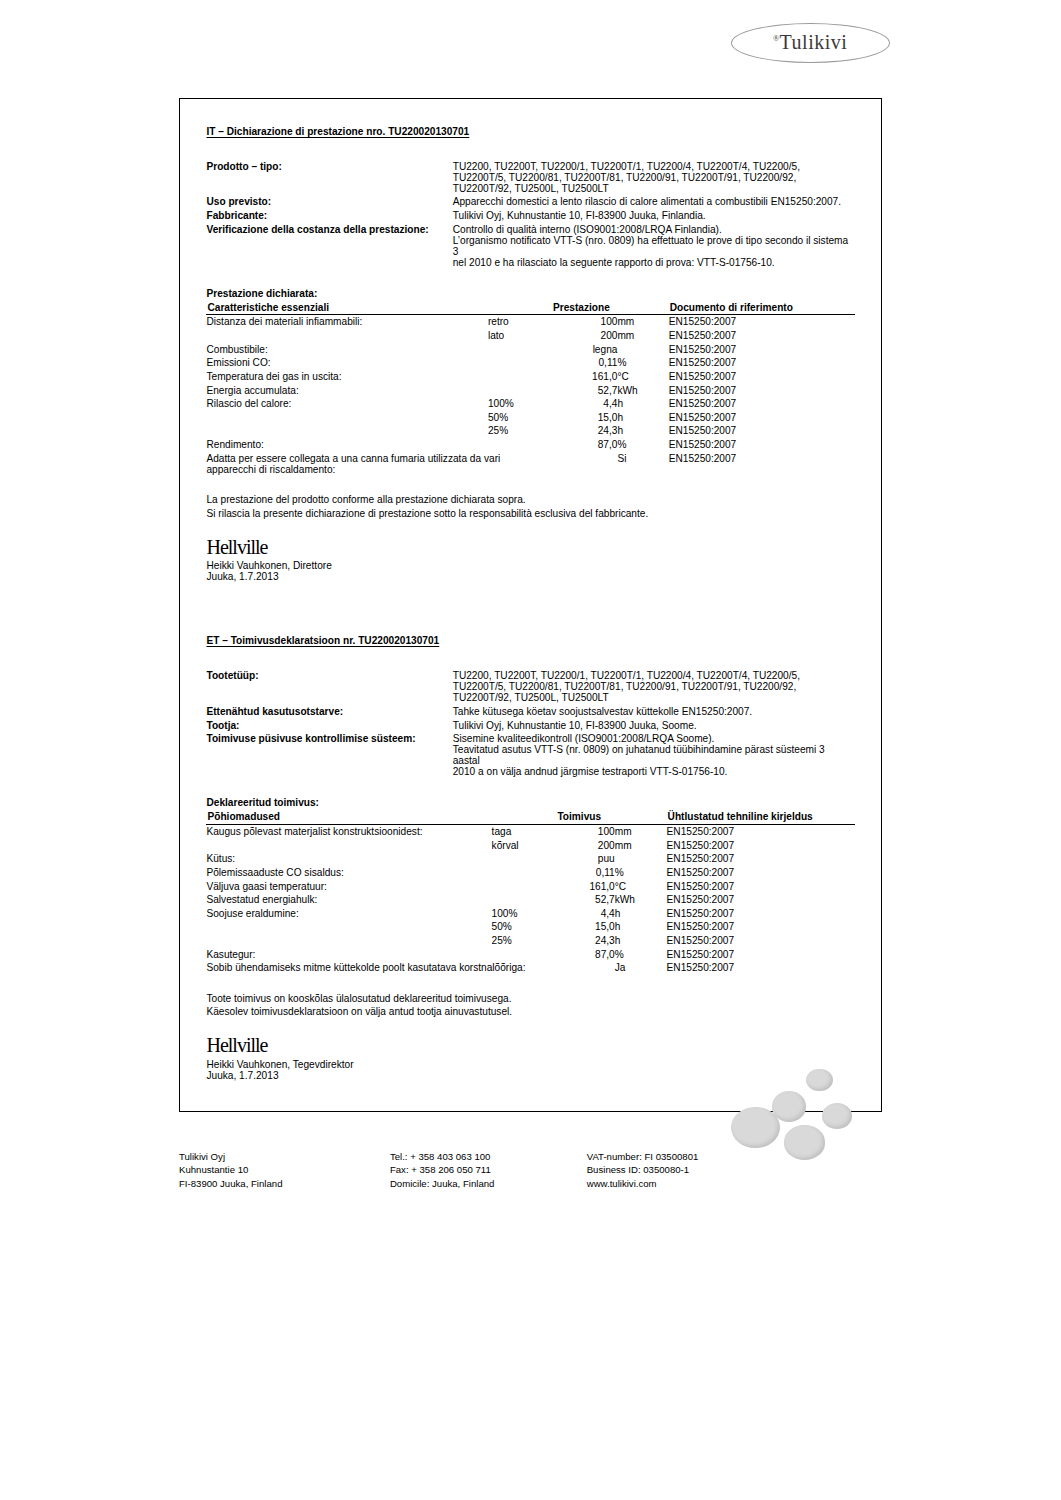®Tulikivi
IT – Dichiarazione di prestazione nro. TU220020130701
| Prodotto – tipo: | TU2200, TU2200T, TU2200/1, TU2200T/1, TU2200/4, TU2200T/4, TU2200/5, TU2200T/5, TU2200/81, TU2200T/81, TU2200/91, TU2200T/91, TU2200/92, TU2200T/92, TU2500L, TU2500LT |
| Uso previsto: | Apparecchi domestici a lento rilascio di calore alimentati a combustibili EN15250:2007. |
| Fabbricante: | Tulikivi Oyj, Kuhnustantie 10, FI-83900 Juuka, Finlandia. |
| Verificazione della costanza della prestazione: | Controllo di qualità interno (ISO9001:2008/LRQA Finlandia). L’organismo notificato VTT-S (nro. 0809) ha effettuato le prove di tipo secondo il sistema 3 nel 2010 e ha rilasciato la seguente rapporto di prova: VTT-S-01756-10. |
Prestazione dichiarata:
| Caratteristiche essenziali | | Prestazione | | Documento di riferimento |
| --- | --- | --- | --- | --- |
| Distanza dei materiali infiammabili: | retro | 100 | mm | EN15250:2007 |
| | lato | 200 | mm | EN15250:2007 |
| Combustibile: | | legna | | EN15250:2007 |
| Emissioni CO: | | 0,11 | % | EN15250:2007 |
| Temperatura dei gas in uscita: | | 161,0 | °C | EN15250:2007 |
| Energia accumulata: | | 52,7 | kWh | EN15250:2007 |
| Rilascio del calore: | 100% | 4,4 | h | EN15250:2007 |
| | 50% | 15,0 | h | EN15250:2007 |
| | 25% | 24,3 | h | EN15250:2007 |
| Rendimento: | | 87,0 | % | EN15250:2007 |
| Adatta per essere collegata a una canna fumaria utilizzata da vari apparecchi di riscaldamento: | | Si | EN15250:2007 |
La prestazione del prodotto conforme alla prestazione dichiarata sopra.
Si rilascia la presente dichiarazione di prestazione sotto la responsabilità esclusiva del fabbricante.
Hellville
Heikki Vauhkonen, Direttore
Juuka, 1.7.2013
ET – Toimivusdeklaratsioon nr. TU220020130701
| Tootetüüp: | TU2200, TU2200T, TU2200/1, TU2200T/1, TU2200/4, TU2200T/4, TU2200/5, TU2200T/5, TU2200/81, TU2200T/81, TU2200/91, TU2200T/91, TU2200/92, TU2200T/92, TU2500L, TU2500LT |
| Ettenähtud kasutusotstarve: | Tahke kütusega köetav soojustsalvestav küttekolle EN15250:2007. |
| Tootja: | Tulikivi Oyj, Kuhnustantie 10, FI-83900 Juuka, Soome. |
| Toimivuse püsivuse kontrollimise süsteem: | Sisemine kvaliteedikontroll (ISO9001:2008/LRQA Soome). Teavitatud asutus VTT-S (nr. 0809) on juhatanud tüübihindamine pärast süsteemi 3 aastal 2010 a on välja andnud järgmise testraporti VTT-S-01756-10. |
Deklareeritud toimivus:
| Põhiomadused | | Toimivus | | Ühtlustatud tehniline kirjeldus |
| --- | --- | --- | --- | --- |
| Kaugus põlevast materjalist konstruktsioonidest: | taga | 100 | mm | EN15250:2007 |
| | kõrval | 200 | mm | EN15250:2007 |
| Kütus: | | puu | | EN15250:2007 |
| Põlemissaaduste CO sisaldus: | | 0,11 | % | EN15250:2007 |
| Väljuva gaasi temperatuur: | | 161,0 | °C | EN15250:2007 |
| Salvestatud energiahulk: | | 52,7 | kWh | EN15250:2007 |
| Soojuse eraldumine: | 100% | 4,4 | h | EN15250:2007 |
| | 50% | 15,0 | h | EN15250:2007 |
| | 25% | 24,3 | h | EN15250:2007 |
| Kasutegur: | | 87,0 | % | EN15250:2007 |
| Sobib ühendamiseks mitme küttekolde poolt kasutatava korstnalõõriga: | | Ja | EN15250:2007 |
Toote toimivus on kooskõlas ülalosutatud deklareeritud toimivusega.
Käesolev toimivusdeklaratsioon on välja antud tootja ainuvastutusel.
Hellville
Heikki Vauhkonen, Tegevdirektor
Juuka, 1.7.2013
| Tulikivi Oyj | Tel.: + 358 403 063 100 | VAT-number: FI 03500801 |
| Kuhnustantie 10 | Fax: + 358 206 050 711 | Business ID: 0350080-1 |
| FI-83900 Juuka, Finland | Domicile: Juuka, Finland | www.tulikivi.com |